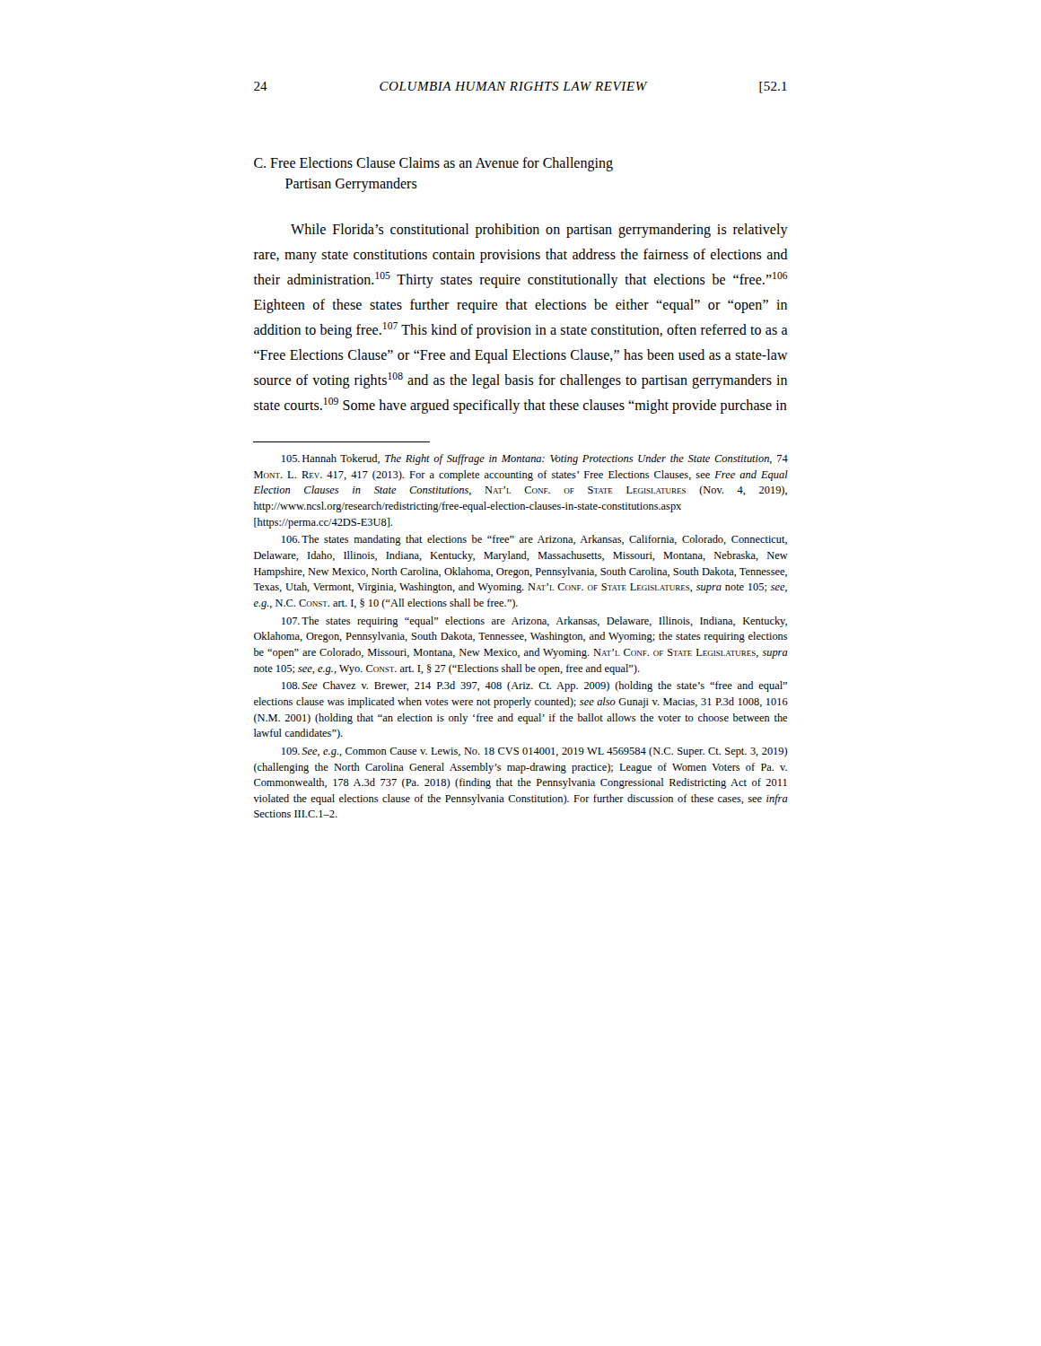24 Columbia Human Rights Law Review [52.1
C. Free Elections Clause Claims as an Avenue for Challenging Partisan Gerrymanders
While Florida’s constitutional prohibition on partisan gerrymandering is relatively rare, many state constitutions contain provisions that address the fairness of elections and their administration.105 Thirty states require constitutionally that elections be “free.”106 Eighteen of these states further require that elections be either “equal” or “open” in addition to being free.107 This kind of provision in a state constitution, often referred to as a “Free Elections Clause” or “Free and Equal Elections Clause,” has been used as a state-law source of voting rights108 and as the legal basis for challenges to partisan gerrymanders in state courts.109 Some have argued specifically that these clauses “might provide purchase in
105. Hannah Tokerud, The Right of Suffrage in Montana: Voting Protections Under the State Constitution, 74 Mont. L. Rev. 417, 417 (2013). For a complete accounting of states’ Free Elections Clauses, see Free and Equal Election Clauses in State Constitutions, Nat’l Conf. of State Legislatures (Nov. 4, 2019), http://www.ncsl.org/research/redistricting/free-equal-election-clauses-in-state-constitutions.aspx [https://perma.cc/42DS-E3U8].
106. The states mandating that elections be “free” are Arizona, Arkansas, California, Colorado, Connecticut, Delaware, Idaho, Illinois, Indiana, Kentucky, Maryland, Massachusetts, Missouri, Montana, Nebraska, New Hampshire, New Mexico, North Carolina, Oklahoma, Oregon, Pennsylvania, South Carolina, South Dakota, Tennessee, Texas, Utah, Vermont, Virginia, Washington, and Wyoming. Nat’l Conf. of State Legislatures, supra note 105; see, e.g., N.C. Const. art. I, § 10 (“All elections shall be free.”).
107. The states requiring “equal” elections are Arizona, Arkansas, Delaware, Illinois, Indiana, Kentucky, Oklahoma, Oregon, Pennsylvania, South Dakota, Tennessee, Washington, and Wyoming; the states requiring elections be “open” are Colorado, Missouri, Montana, New Mexico, and Wyoming. Nat’l Conf. of State Legislatures, supra note 105; see, e.g., Wyo. Const. art. I, § 27 (“Elections shall be open, free and equal”).
108. See Chavez v. Brewer, 214 P.3d 397, 408 (Ariz. Ct. App. 2009) (holding the state’s “free and equal” elections clause was implicated when votes were not properly counted); see also Gunaji v. Macias, 31 P.3d 1008, 1016 (N.M. 2001) (holding that “an election is only ‘free and equal’ if the ballot allows the voter to choose between the lawful candidates”).
109. See, e.g., Common Cause v. Lewis, No. 18 CVS 014001, 2019 WL 4569584 (N.C. Super. Ct. Sept. 3, 2019) (challenging the North Carolina General Assembly’s map-drawing practice); League of Women Voters of Pa. v. Commonwealth, 178 A.3d 737 (Pa. 2018) (finding that the Pennsylvania Congressional Redistricting Act of 2011 violated the equal elections clause of the Pennsylvania Constitution). For further discussion of these cases, see infra Sections III.C.1–2.